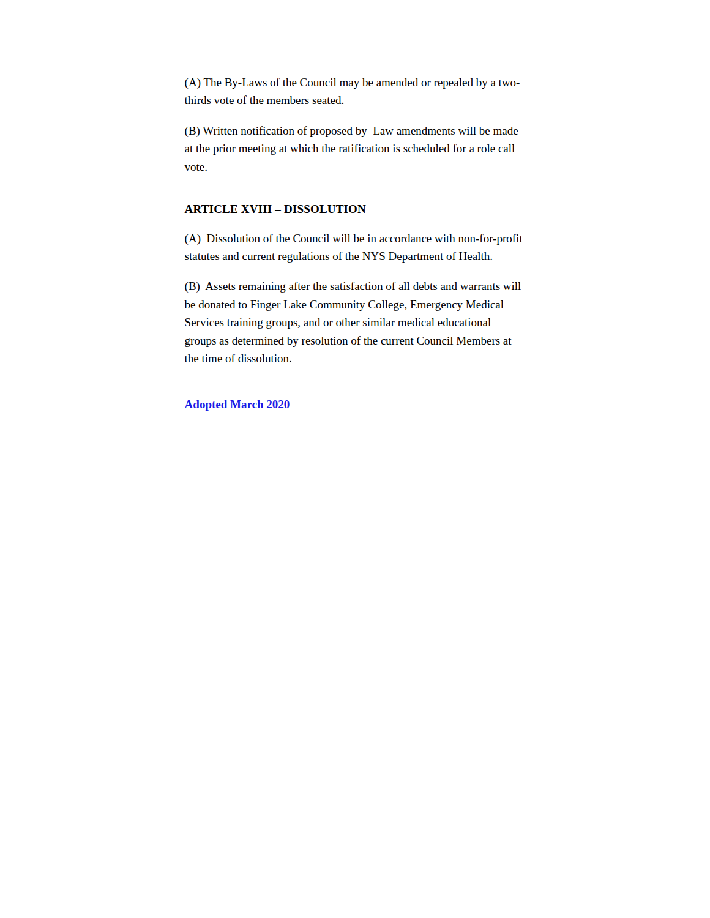(A) The By-Laws of the Council may be amended or repealed by a two-thirds vote of the members seated.
(B) Written notification of proposed by–Law amendments will be made at the prior meeting at which the ratification is scheduled for a role call vote.
ARTICLE XVIII – DISSOLUTION
(A) Dissolution of the Council will be in accordance with non-for-profit statutes and current regulations of the NYS Department of Health.
(B) Assets remaining after the satisfaction of all debts and warrants will be donated to Finger Lake Community College, Emergency Medical Services training groups, and or other similar medical educational groups as determined by resolution of the current Council Members at the time of dissolution.
Adopted March 2020